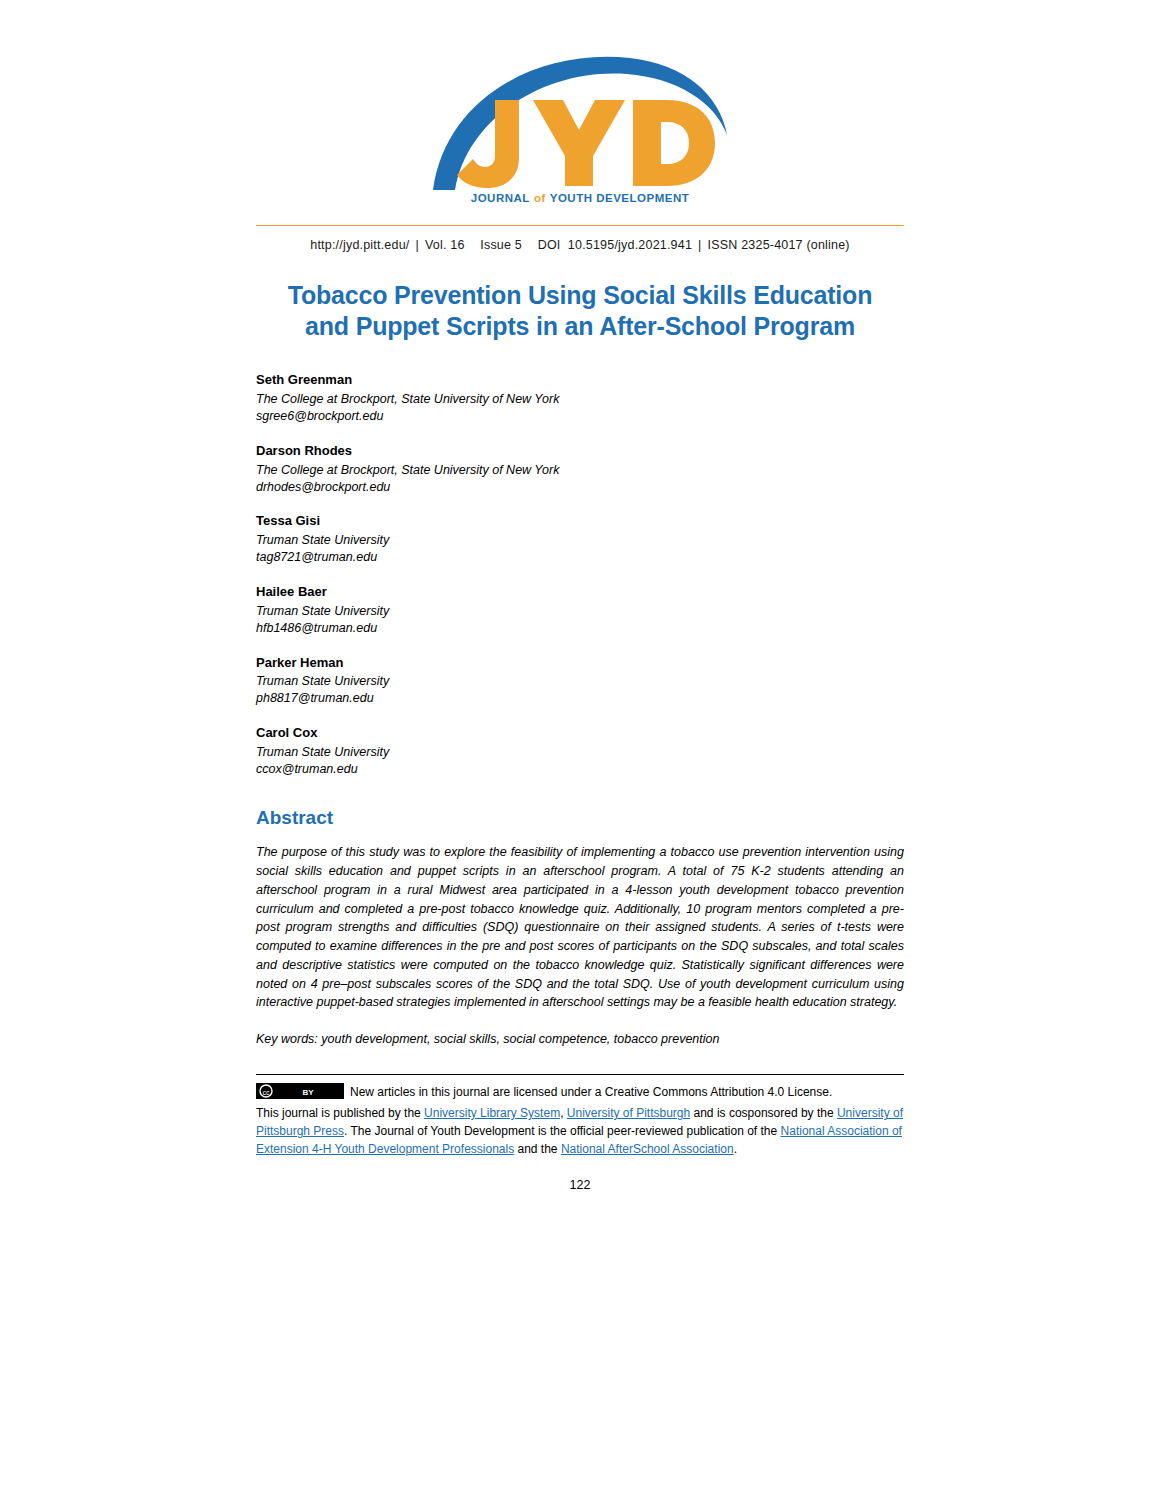JOURNALofYOUTH DEVELOPMENT
http://jyd.pitt.edu/|Vol. 16 Issue 5 DOI 10.5195/jyd.2021.941|ISSN 2325-4017 (online)
Tobacco Prevention Using Social Skills Education
and Puppet Scripts in an After-School Program
Seth Greenman
The College at Brockport, State University of New York
sgree6@brockport.edu
Darson Rhodes
The College at Brockport, State University of New York
drhodes@brockport.edu
Tessa Gisi
Truman State University
tag8721@truman.edu
Hailee Baer
Truman State University
hfb1486@truman.edu
Parker Heman
Truman State University
ph8817@truman.edu
Carol Cox
Truman State University
ccox@truman.edu
Abstract
The purpose of this study was to explore the feasibility of implementing a tobacco use prevention intervention using social skills education and puppet scripts in an afterschool program. A total of 75 K-2 students attending an afterschool program in a rural Midwest area participated in a 4-lesson youth development tobacco prevention curriculum and completed a pre-post tobacco knowledge quiz. Additionally, 10 program mentors completed a pre-post program strengths and difficulties (SDQ) questionnaire on their assigned students. A series of t-tests were computed to examine differences in the pre and post scores of participants on the SDQ subscales, and total scales and descriptive statistics were computed on the tobacco knowledge quiz. Statistically significant differences were noted on 4 pre–post subscales scores of the SDQ and the total SDQ. Use of youth development curriculum using interactive puppet-based strategies implemented in afterschool settings may be a feasible health education strategy.
Key words: youth development, social skills, social competence, tobacco prevention
cc BY New articles in this journal are licensed under a Creative Commons Attribution 4.0 License.
This journal is published by the University Library System, University of Pittsburgh and is cosponsored by the University of Pittsburgh Press. The Journal of Youth Development is the official peer-reviewed publication of the National Association of Extension 4-H Youth Development Professionals and the National AfterSchool Association.
122